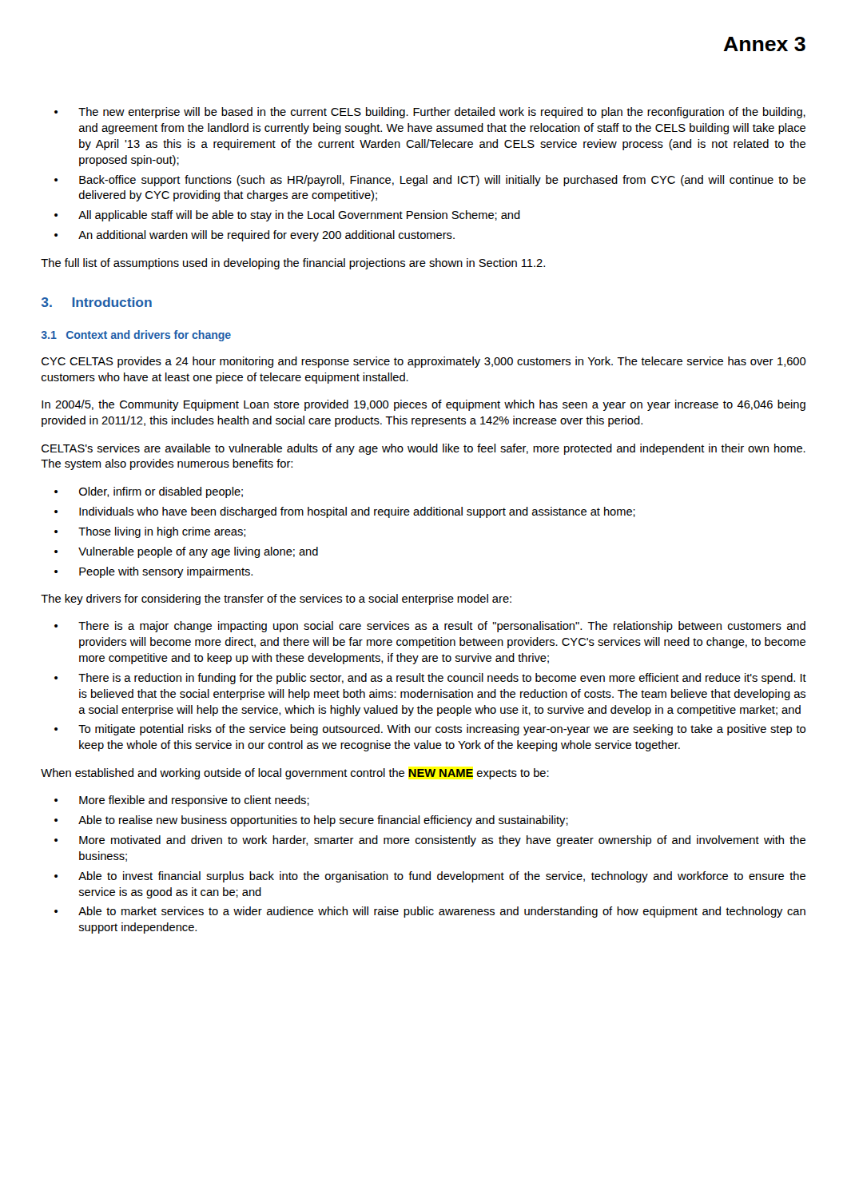Annex 3
The new enterprise will be based in the current CELS building. Further detailed work is required to plan the reconfiguration of the building, and agreement from the landlord is currently being sought. We have assumed that the relocation of staff to the CELS building will take place by April '13 as this is a requirement of the current Warden Call/Telecare and CELS service review process (and is not related to the proposed spin-out);
Back-office support functions (such as HR/payroll, Finance, Legal and ICT) will initially be purchased from CYC (and will continue to be delivered by CYC providing that charges are competitive);
All applicable staff will be able to stay in the Local Government Pension Scheme; and
An additional warden will be required for every 200 additional customers.
The full list of assumptions used in developing the financial projections are shown in Section 11.2.
3. Introduction
3.1 Context and drivers for change
CYC CELTAS provides a 24 hour monitoring and response service to approximately 3,000 customers in York. The telecare service has over 1,600 customers who have at least one piece of telecare equipment installed.
In 2004/5, the Community Equipment Loan store provided 19,000 pieces of equipment which has seen a year on year increase to 46,046 being provided in 2011/12, this includes health and social care products. This represents a 142% increase over this period.
CELTAS's services are available to vulnerable adults of any age who would like to feel safer, more protected and independent in their own home. The system also provides numerous benefits for:
Older, infirm or disabled people;
Individuals who have been discharged from hospital and require additional support and assistance at home;
Those living in high crime areas;
Vulnerable people of any age living alone; and
People with sensory impairments.
The key drivers for considering the transfer of the services to a social enterprise model are:
There is a major change impacting upon social care services as a result of "personalisation". The relationship between customers and providers will become more direct, and there will be far more competition between providers. CYC's services will need to change, to become more competitive and to keep up with these developments, if they are to survive and thrive;
There is a reduction in funding for the public sector, and as a result the council needs to become even more efficient and reduce it's spend. It is believed that the social enterprise will help meet both aims: modernisation and the reduction of costs. The team believe that developing as a social enterprise will help the service, which is highly valued by the people who use it, to survive and develop in a competitive market; and
To mitigate potential risks of the service being outsourced. With our costs increasing year-on-year we are seeking to take a positive step to keep the whole of this service in our control as we recognise the value to York of the keeping whole service together.
When established and working outside of local government control the NEW NAME expects to be:
More flexible and responsive to client needs;
Able to realise new business opportunities to help secure financial efficiency and sustainability;
More motivated and driven to work harder, smarter and more consistently as they have greater ownership of and involvement with the business;
Able to invest financial surplus back into the organisation to fund development of the service, technology and workforce to ensure the service is as good as it can be; and
Able to market services to a wider audience which will raise public awareness and understanding of how equipment and technology can support independence.